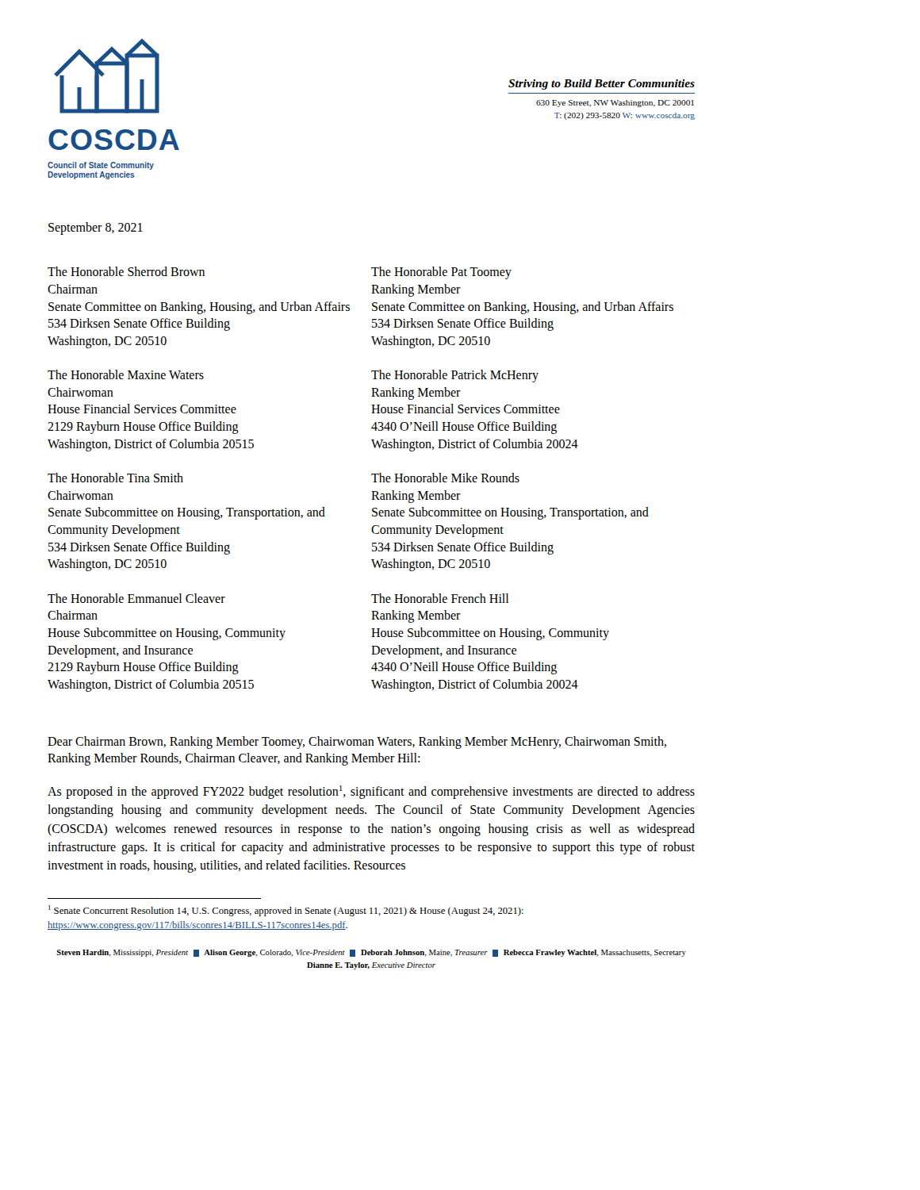COSCDA
Council of State Community
Development Agencies
Striving to Build Better Communities
630 Eye Street, NW Washington, DC 20001
T: (202) 293-5820 W: www.coscda.org
September 8, 2021
| The Honorable Sherrod Brown Chairman Senate Committee on Banking, Housing, and Urban Affairs 534 Dirksen Senate Office Building Washington, DC 20510 | The Honorable Pat Toomey Ranking Member Senate Committee on Banking, Housing, and Urban Affairs 534 Dirksen Senate Office Building Washington, DC 20510 |
| The Honorable Maxine Waters Chairwoman House Financial Services Committee 2129 Rayburn House Office Building Washington, District of Columbia 20515 | The Honorable Patrick McHenry Ranking Member House Financial Services Committee 4340 O’Neill House Office Building Washington, District of Columbia 20024 |
| The Honorable Tina Smith Chairwoman Senate Subcommittee on Housing, Transportation, and Community Development 534 Dirksen Senate Office Building Washington, DC 20510 | The Honorable Mike Rounds Ranking Member Senate Subcommittee on Housing, Transportation, and Community Development 534 Dirksen Senate Office Building Washington, DC 20510 |
| The Honorable Emmanuel Cleaver Chairman House Subcommittee on Housing, Community Development, and Insurance 2129 Rayburn House Office Building Washington, District of Columbia 20515 | The Honorable French Hill Ranking Member House Subcommittee on Housing, Community Development, and Insurance 4340 O’Neill House Office Building Washington, District of Columbia 20024 |
Dear Chairman Brown, Ranking Member Toomey, Chairwoman Waters, Ranking Member McHenry, Chairwoman Smith, Ranking Member Rounds, Chairman Cleaver, and Ranking Member Hill:
As proposed in the approved FY2022 budget resolution1, significant and comprehensive investments are directed to address longstanding housing and community development needs. The Council of State Community Development Agencies (COSCDA) welcomes renewed resources in response to the nation’s ongoing housing crisis as well as widespread infrastructure gaps. It is critical for capacity and administrative processes to be responsive to support this type of robust investment in roads, housing, utilities, and related facilities. Resources
1 Senate Concurrent Resolution 14, U.S. Congress, approved in Senate (August 11, 2021) & House (August 24, 2021):
https://www.congress.gov/117/bills/sconres14/BILLS-117sconres14es.pdf.
Steven Hardin, Mississippi, President Alison George, Colorado, Vice-President Deborah Johnson, Maine, Treasurer Rebecca Frawley Wachtel, Massachusetts, Secretary
Dianne E. Taylor, Executive Director